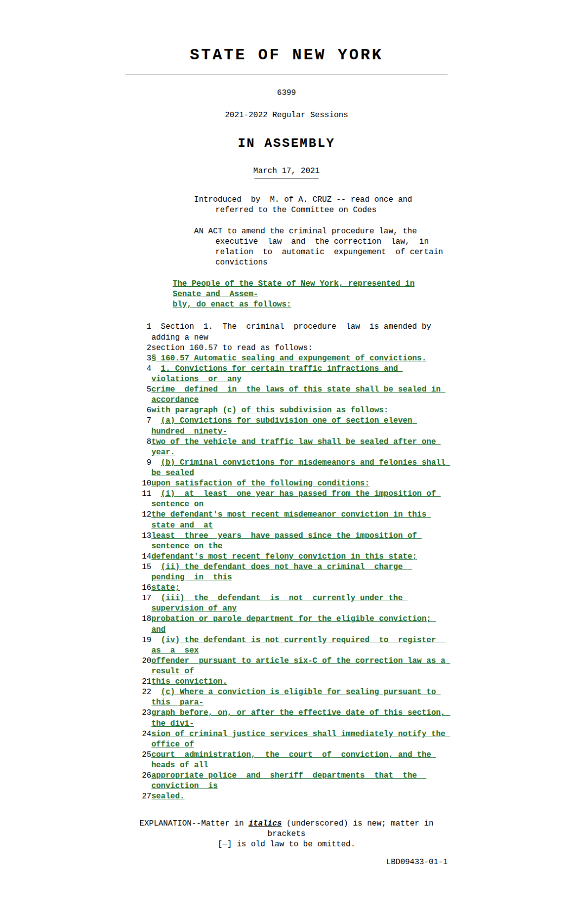STATE OF NEW YORK
6399
2021-2022 Regular Sessions
IN ASSEMBLY
March 17, 2021
Introduced by M. of A. CRUZ -- read once and referred to the Committee on Codes
AN ACT to amend the criminal procedure law, the executive law and the correction law, in relation to automatic expungement of certain convictions
The People of the State of New York, represented in Senate and Assem-bly, do enact as follows:
| 1 | Section 1. The criminal procedure law is amended by adding a new |
| 2 | section 160.57 to read as follows: |
| 3 | § 160.57 Automatic sealing and expungement of convictions. |
| 4 | 1. Convictions for certain traffic infractions and violations or any |
| 5 | crime defined in the laws of this state shall be sealed in accordance |
| 6 | with paragraph (c) of this subdivision as follows: |
| 7 | (a) Convictions for subdivision one of section eleven hundred ninety- |
| 8 | two of the vehicle and traffic law shall be sealed after one year. |
| 9 | (b) Criminal convictions for misdemeanors and felonies shall be sealed |
| 10 | upon satisfaction of the following conditions: |
| 11 | (i) at least one year has passed from the imposition of sentence on |
| 12 | the defendant's most recent misdemeanor conviction in this state and at |
| 13 | least three years have passed since the imposition of sentence on the |
| 14 | defendant's most recent felony conviction in this state; |
| 15 | (ii) the defendant does not have a criminal charge pending in this |
| 16 | state; |
| 17 | (iii) the defendant is not currently under the supervision of any |
| 18 | probation or parole department for the eligible conviction; and |
| 19 | (iv) the defendant is not currently required to register as a sex |
| 20 | offender pursuant to article six-C of the correction law as a result of |
| 21 | this conviction. |
| 22 | (c) Where a conviction is eligible for sealing pursuant to this para- |
| 23 | graph before, on, or after the effective date of this section, the divi- |
| 24 | sion of criminal justice services shall immediately notify the office of |
| 25 | court administration, the court of conviction, and the heads of all |
| 26 | appropriate police and sheriff departments that the conviction is |
| 27 | sealed. |
EXPLANATION--Matter in italics (underscored) is new; matter in brackets
[ ] is old law to be omitted.
LBD09433-01-1